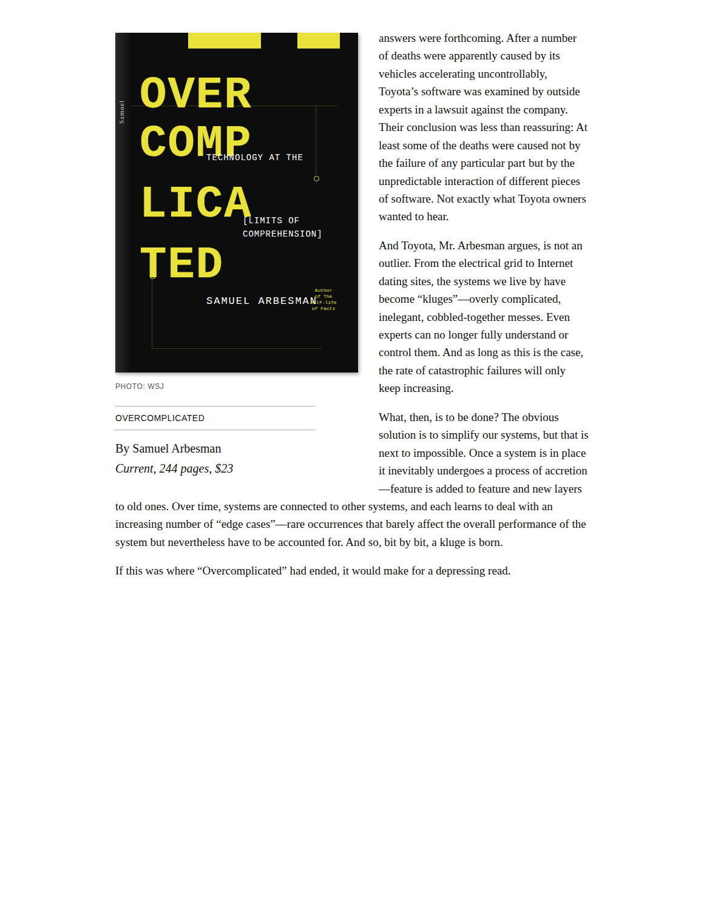Samuel OVER COMP LICA TED TECHNOLOGY AT THE [LIMITS OF COMPREHENSION] SAMUEL ARBESMAN Author
of The
Half-life
of Facts
PHOTO: WSJ
OVERCOMPLICATED
By Samuel Arbesman
Current, 244 pages, $23
answers were forthcoming. After a number of deaths were apparently caused by its vehicles accelerating uncontrollably, Toyota’s software was examined by outside experts in a lawsuit against the company. Their conclusion was less than reassuring: At least some of the deaths were caused not by the failure of any particular part but by the unpredictable interaction of different pieces of software. Not exactly what Toyota owners wanted to hear.
And Toyota, Mr. Arbesman argues, is not an outlier. From the electrical grid to Internet dating sites, the systems we live by have become “kluges”—overly complicated, inelegant, cobbled-together messes. Even experts can no longer fully understand or control them. And as long as this is the case, the rate of catastrophic failures will only keep increasing.
What, then, is to be done? The obvious solution is to simplify our systems, but that is next to impossible. Once a system is in place it inevitably undergoes a process of accretion—feature is added to feature and new layers to old ones. Over time, systems are connected to other systems, and each learns to deal with an increasing number of “edge cases”—rare occurrences that barely affect the overall performance of the system but nevertheless have to be accounted for. And so, bit by bit, a kluge is born.
If this was where “Overcomplicated” had ended, it would make for a depressing read.